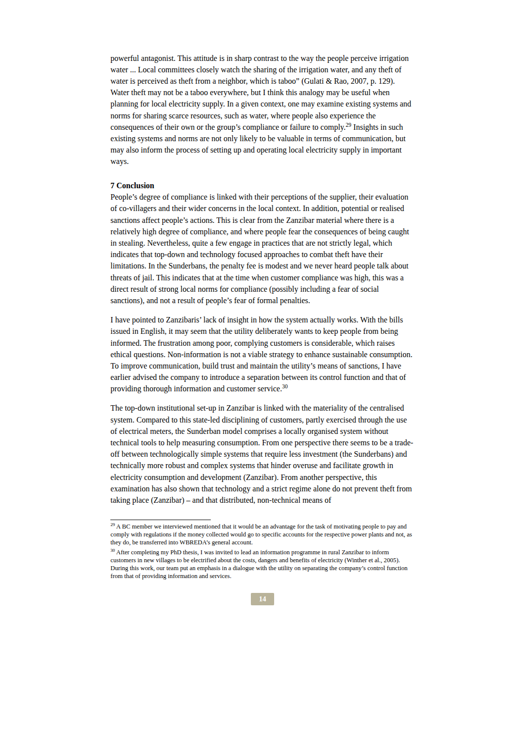powerful antagonist. This attitude is in sharp contrast to the way the people perceive irrigation water ... Local committees closely watch the sharing of the irrigation water, and any theft of water is perceived as theft from a neighbor, which is taboo” (Gulati & Rao, 2007, p. 129). Water theft may not be a taboo everywhere, but I think this analogy may be useful when planning for local electricity supply. In a given context, one may examine existing systems and norms for sharing scarce resources, such as water, where people also experience the consequences of their own or the group’s compliance or failure to comply.29 Insights in such existing systems and norms are not only likely to be valuable in terms of communication, but may also inform the process of setting up and operating local electricity supply in important ways.
7 Conclusion
People’s degree of compliance is linked with their perceptions of the supplier, their evaluation of co-villagers and their wider concerns in the local context. In addition, potential or realised sanctions affect people’s actions. This is clear from the Zanzibar material where there is a relatively high degree of compliance, and where people fear the consequences of being caught in stealing. Nevertheless, quite a few engage in practices that are not strictly legal, which indicates that top-down and technology focused approaches to combat theft have their limitations. In the Sunderbans, the penalty fee is modest and we never heard people talk about threats of jail. This indicates that at the time when customer compliance was high, this was a direct result of strong local norms for compliance (possibly including a fear of social sanctions), and not a result of people’s fear of formal penalties.
I have pointed to Zanzibaris’ lack of insight in how the system actually works. With the bills issued in English, it may seem that the utility deliberately wants to keep people from being informed. The frustration among poor, complying customers is considerable, which raises ethical questions. Non-information is not a viable strategy to enhance sustainable consumption. To improve communication, build trust and maintain the utility’s means of sanctions, I have earlier advised the company to introduce a separation between its control function and that of providing thorough information and customer service.30
The top-down institutional set-up in Zanzibar is linked with the materiality of the centralised system. Compared to this state-led disciplining of customers, partly exercised through the use of electrical meters, the Sunderban model comprises a locally organised system without technical tools to help measuring consumption. From one perspective there seems to be a trade-off between technologically simple systems that require less investment (the Sunderbans) and technically more robust and complex systems that hinder overuse and facilitate growth in electricity consumption and development (Zanzibar). From another perspective, this examination has also shown that technology and a strict regime alone do not prevent theft from taking place (Zanzibar) – and that distributed, non-technical means of
29 A BC member we interviewed mentioned that it would be an advantage for the task of motivating people to pay and comply with regulations if the money collected would go to specific accounts for the respective power plants and not, as they do, be transferred into WBREDA’s general account.
30 After completing my PhD thesis, I was invited to lead an information programme in rural Zanzibar to inform customers in new villages to be electrified about the costs, dangers and benefits of electricity (Winther et al., 2005). During this work, our team put an emphasis in a dialogue with the utility on separating the company’s control function from that of providing information and services.
14